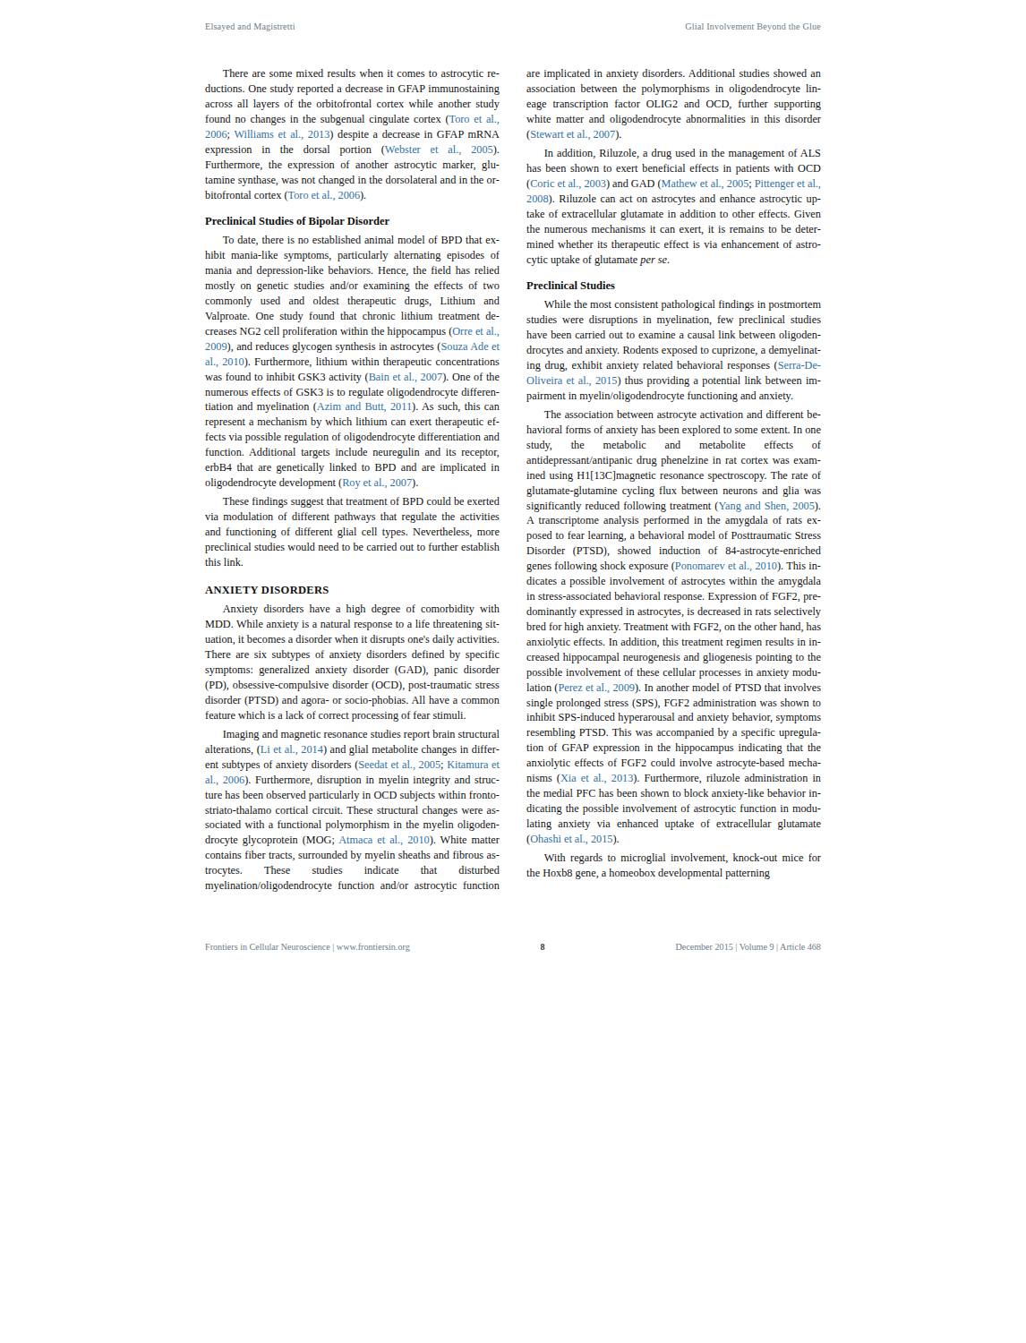Elsayed and Magistretti
Glial Involvement Beyond the Glue
There are some mixed results when it comes to astrocytic reductions. One study reported a decrease in GFAP immunostaining across all layers of the orbitofrontal cortex while another study found no changes in the subgenual cingulate cortex (Toro et al., 2006; Williams et al., 2013) despite a decrease in GFAP mRNA expression in the dorsal portion (Webster et al., 2005). Furthermore, the expression of another astrocytic marker, glutamine synthase, was not changed in the dorsolateral and in the orbitofrontal cortex (Toro et al., 2006).
Preclinical Studies of Bipolar Disorder
To date, there is no established animal model of BPD that exhibit mania-like symptoms, particularly alternating episodes of mania and depression-like behaviors. Hence, the field has relied mostly on genetic studies and/or examining the effects of two commonly used and oldest therapeutic drugs, Lithium and Valproate. One study found that chronic lithium treatment decreases NG2 cell proliferation within the hippocampus (Orre et al., 2009), and reduces glycogen synthesis in astrocytes (Souza Ade et al., 2010). Furthermore, lithium within therapeutic concentrations was found to inhibit GSK3 activity (Bain et al., 2007). One of the numerous effects of GSK3 is to regulate oligodendrocyte differentiation and myelination (Azim and Butt, 2011). As such, this can represent a mechanism by which lithium can exert therapeutic effects via possible regulation of oligodendrocyte differentiation and function. Additional targets include neuregulin and its receptor, erbB4 that are genetically linked to BPD and are implicated in oligodendrocyte development (Roy et al., 2007).
These findings suggest that treatment of BPD could be exerted via modulation of different pathways that regulate the activities and functioning of different glial cell types. Nevertheless, more preclinical studies would need to be carried out to further establish this link.
Anxiety Disorders
Anxiety disorders have a high degree of comorbidity with MDD. While anxiety is a natural response to a life threatening situation, it becomes a disorder when it disrupts one's daily activities. There are six subtypes of anxiety disorders defined by specific symptoms: generalized anxiety disorder (GAD), panic disorder (PD), obsessive-compulsive disorder (OCD), post-traumatic stress disorder (PTSD) and agora- or socio-phobias. All have a common feature which is a lack of correct processing of fear stimuli.
Imaging and magnetic resonance studies report brain structural alterations, (Li et al., 2014) and glial metabolite changes in different subtypes of anxiety disorders (Seedat et al., 2005; Kitamura et al., 2006). Furthermore, disruption in myelin integrity and structure has been observed particularly in OCD subjects within fronto-striato-thalamo cortical circuit. These structural changes were associated with a functional polymorphism in the myelin oligodendrocyte glycoprotein (MOG; Atmaca et al., 2010). White matter contains fiber tracts, surrounded by myelin sheaths and fibrous astrocytes. These studies indicate that disturbed myelination/oligodendrocyte function and/or astrocytic function are implicated in anxiety disorders. Additional studies showed an association between the polymorphisms in oligodendrocyte lineage transcription factor OLIG2 and OCD, further supporting white matter and oligodendrocyte abnormalities in this disorder (Stewart et al., 2007).
In addition, Riluzole, a drug used in the management of ALS has been shown to exert beneficial effects in patients with OCD (Coric et al., 2003) and GAD (Mathew et al., 2005; Pittenger et al., 2008). Riluzole can act on astrocytes and enhance astrocytic uptake of extracellular glutamate in addition to other effects. Given the numerous mechanisms it can exert, it is remains to be determined whether its therapeutic effect is via enhancement of astrocytic uptake of glutamate per se.
Preclinical Studies
While the most consistent pathological findings in postmortem studies were disruptions in myelination, few preclinical studies have been carried out to examine a causal link between oligodendrocytes and anxiety. Rodents exposed to cuprizone, a demyelinating drug, exhibit anxiety related behavioral responses (Serra-De-Oliveira et al., 2015) thus providing a potential link between impairment in myelin/oligodendrocyte functioning and anxiety.
The association between astrocyte activation and different behavioral forms of anxiety has been explored to some extent. In one study, the metabolic and metabolite effects of antidepressant/antipanic drug phenelzine in rat cortex was examined using H1[13C]magnetic resonance spectroscopy. The rate of glutamate-glutamine cycling flux between neurons and glia was significantly reduced following treatment (Yang and Shen, 2005). A transcriptome analysis performed in the amygdala of rats exposed to fear learning, a behavioral model of Posttraumatic Stress Disorder (PTSD), showed induction of 84-astrocyte-enriched genes following shock exposure (Ponomarev et al., 2010). This indicates a possible involvement of astrocytes within the amygdala in stress-associated behavioral response. Expression of FGF2, predominantly expressed in astrocytes, is decreased in rats selectively bred for high anxiety. Treatment with FGF2, on the other hand, has anxiolytic effects. In addition, this treatment regimen results in increased hippocampal neurogenesis and gliogenesis pointing to the possible involvement of these cellular processes in anxiety modulation (Perez et al., 2009). In another model of PTSD that involves single prolonged stress (SPS), FGF2 administration was shown to inhibit SPS-induced hyperarousal and anxiety behavior, symptoms resembling PTSD. This was accompanied by a specific upregulation of GFAP expression in the hippocampus indicating that the anxiolytic effects of FGF2 could involve astrocyte-based mechanisms (Xia et al., 2013). Furthermore, riluzole administration in the medial PFC has been shown to block anxiety-like behavior indicating the possible involvement of astrocytic function in modulating anxiety via enhanced uptake of extracellular glutamate (Ohashi et al., 2015).
With regards to microglial involvement, knock-out mice for the Hoxb8 gene, a homeobox developmental patterning
Frontiers in Cellular Neuroscience | www.frontiersin.org
8
December 2015 | Volume 9 | Article 468